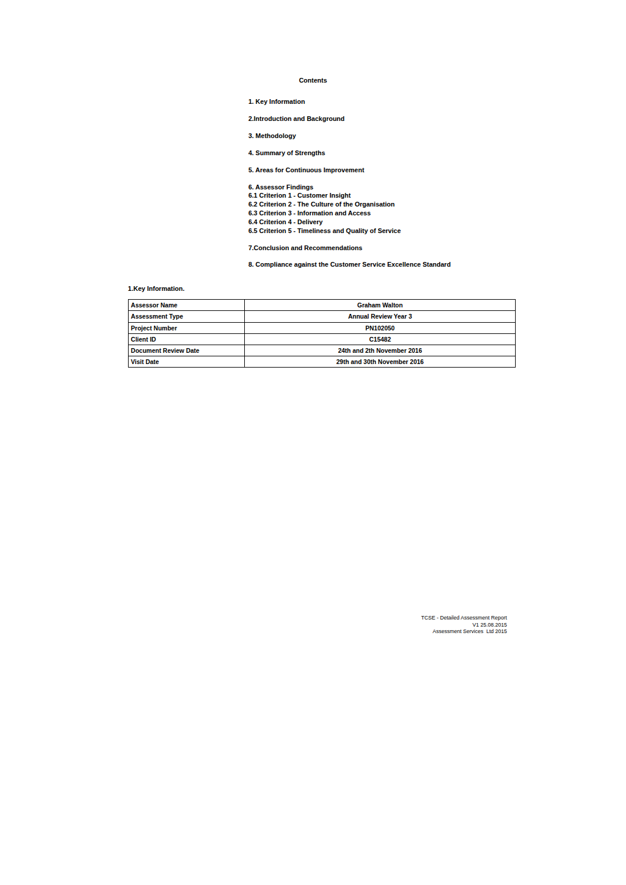Contents
1. Key Information
2.Introduction and Background
3. Methodology
4. Summary of Strengths
5. Areas for Continuous Improvement
6. Assessor Findings
6.1 Criterion 1 - Customer Insight
6.2 Criterion 2 - The Culture of the Organisation
6.3 Criterion 3 - Information and Access
6.4 Criterion 4 - Delivery
6.5 Criterion 5 - Timeliness and Quality of Service
7.Conclusion and Recommendations
8. Compliance against the Customer Service Excellence Standard
1.Key Information.
| Assessor Name | Graham Walton |
| Assessment Type | Annual Review Year 3 |
| Project Number | PN102050 |
| Client ID | C15482 |
| Document Review Date | 24th and 2th November 2016 |
| Visit Date | 29th and 30th November 2016 |
TCSE - Detailed Assessment Report
V1 25.08.2015
Assessment Services Ltd 2015